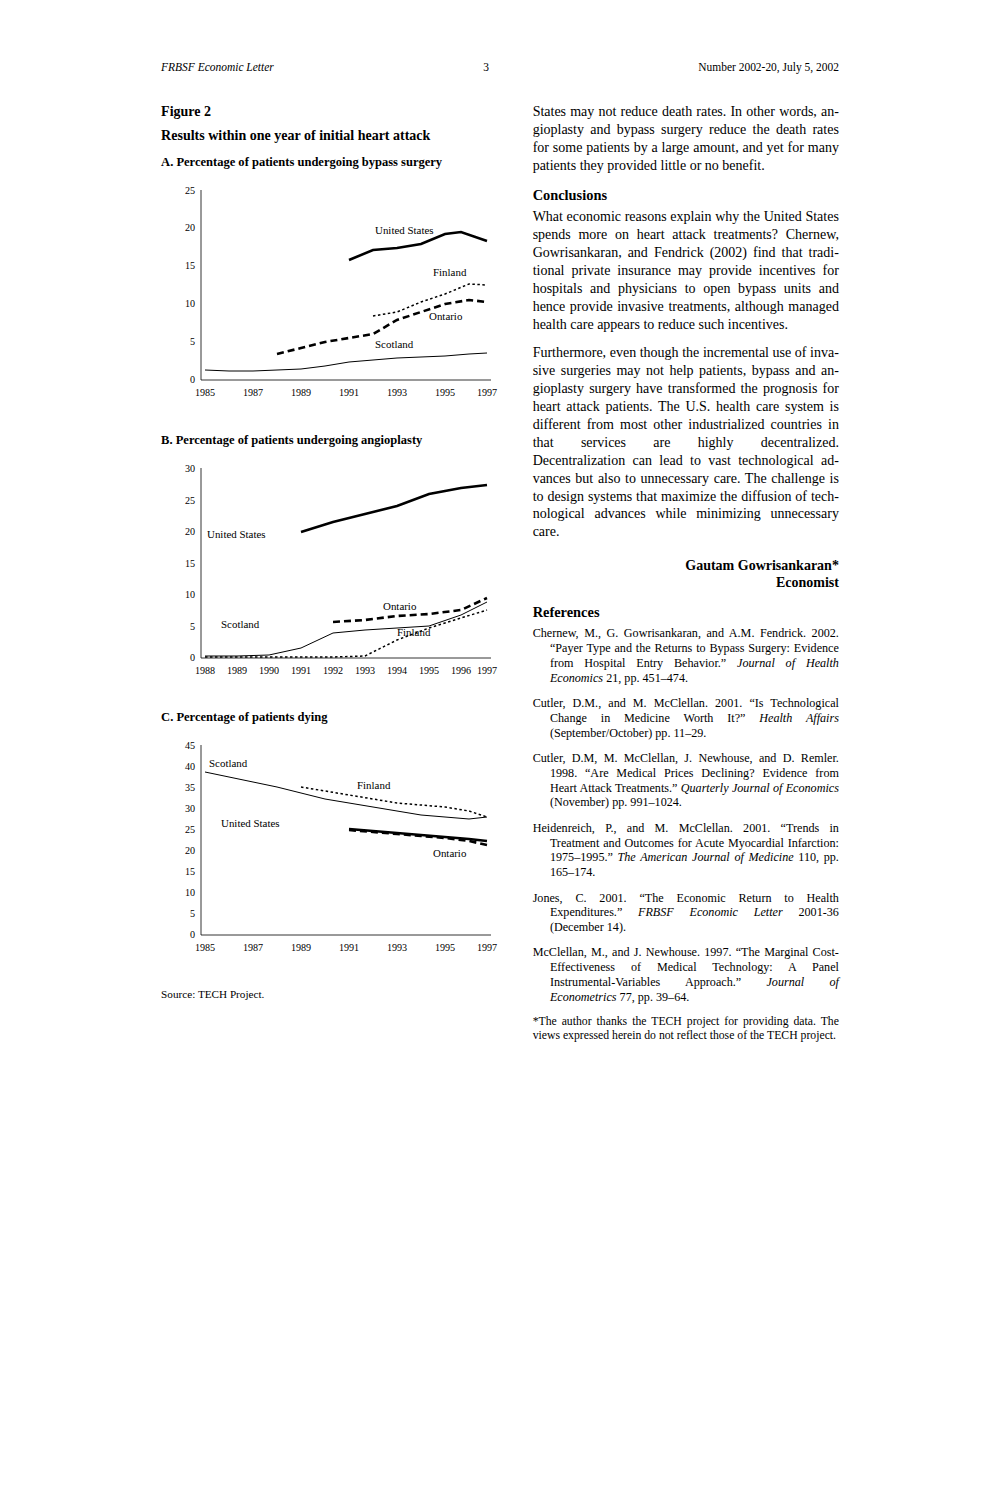FRBSF Economic Letter
3
Number 2002-20, July 5, 2002
Figure 2
Results within one year of initial heart attack
A. Percentage of patients undergoing bypass surgery
0 5 10 15 20 25 1985 1987 1989 1991 1993 1995 1997 United States Finland Ontario Scotland
B. Percentage of patients undergoing angioplasty
0 5 10 15 20 25 30 1988 1989 1990 1991 1992 1993 1994 1995 1996 1997 United States Ontario Scotland Finland
C. Percentage of patients dying
0 5 10 15 20 25 30 35 40 45 1985 1987 1989 1991 1993 1995 1997 Scotland Finland United States Ontario
Source: TECH Project.
States may not reduce death rates. In other words, angioplasty and bypass surgery reduce the death rates for some patients by a large amount, and yet for many patients they provided little or no benefit.
Conclusions
What economic reasons explain why the United States spends more on heart attack treatments? Chernew, Gowrisankaran, and Fendrick (2002) find that traditional private insurance may provide incentives for hospitals and physicians to open bypass units and hence provide invasive treatments, although managed health care appears to reduce such incentives.
Furthermore, even though the incremental use of invasive surgeries may not help patients, bypass and angioplasty surgery have transformed the prognosis for heart attack patients. The U.S. health care system is different from most other industrialized countries in that services are highly decentralized. Decentralization can lead to vast technological advances but also to unnecessary care. The challenge is to design systems that maximize the diffusion of technological advances while minimizing unnecessary care.
Gautam Gowrisankaran* Economist
References
Chernew, M., G. Gowrisankaran, and A.M. Fendrick. 2002. “Payer Type and the Returns to Bypass Surgery: Evidence from Hospital Entry Behavior.” Journal of Health Economics 21, pp. 451–474.
Cutler, D.M., and M. McClellan. 2001. “Is Technological Change in Medicine Worth It?” Health Affairs (September/October) pp. 11–29.
Cutler, D.M, M. McClellan, J. Newhouse, and D. Remler. 1998. “Are Medical Prices Declining? Evidence from Heart Attack Treatments.” Quarterly Journal of Economics (November) pp. 991–1024.
Heidenreich, P., and M. McClellan. 2001. “Trends in Treatment and Outcomes for Acute Myocardial Infarction: 1975–1995.” The American Journal of Medicine 110, pp. 165–174.
Jones, C. 2001. “The Economic Return to Health Expenditures.” FRBSF Economic Letter 2001-36 (December 14).
McClellan, M., and J. Newhouse. 1997. “The Marginal Cost-Effectiveness of Medical Technology: A Panel Instrumental-Variables Approach.” Journal of Econometrics 77, pp. 39–64.
*The author thanks the TECH project for providing data. The views expressed herein do not reflect those of the TECH project.